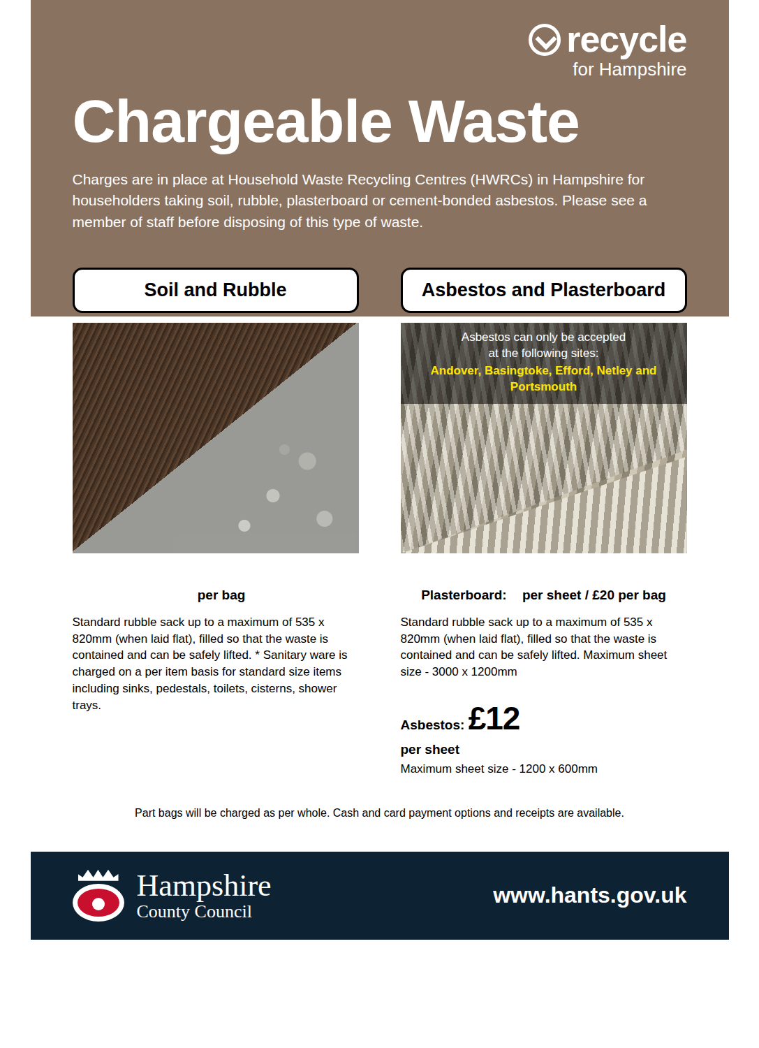recycle
for Hampshire
Chargeable Waste
Charges are in place at Household Waste Recycling Centres (HWRCs) in Hampshire for householders taking soil, rubble, plasterboard or cement-bonded asbestos. Please see a member of staff before disposing of this type of waste.
Soil and Rubble
per bag
Standard rubble sack up to a maximum of 535 x 820mm (when laid flat), filled so that the waste is contained and can be safely lifted. * Sanitary ware is charged on a per item basis for standard size items including sinks, pedestals, toilets, cisterns, shower trays.
Asbestos and Plasterboard
Asbestos can only be accepted
at the following sites: Andover, Basingtoke, Efford, Netley and Portsmouth
Plasterboard: per sheet / £20 per bag
Standard rubble sack up to a maximum of 535 x 820mm (when laid flat), filled so that the waste is contained and can be safely lifted. Maximum sheet size - 3000 x 1200mm
Asbestos: £12 per sheet Maximum sheet size - 1200 x 600mm
Part bags will be charged as per whole. Cash and card payment options and receipts are available.
Hampshire
County Council
www.hants.gov.uk